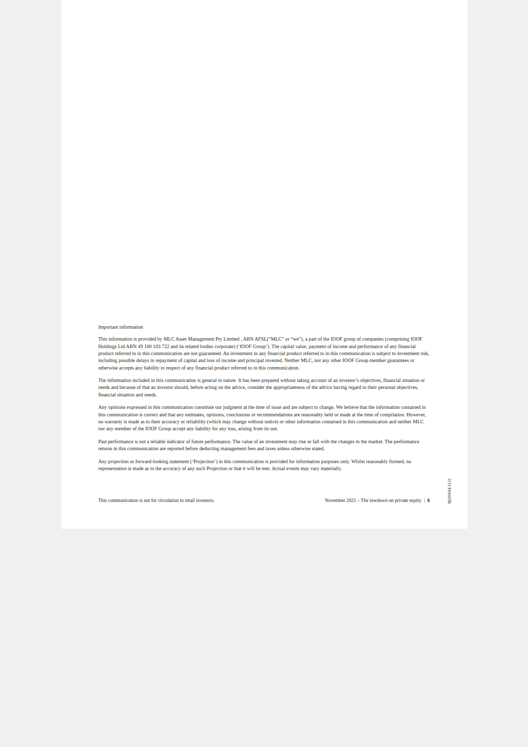Important information
This information is provided by MLC Asset Management Pty Limited , ABN AFSL(“MLC” or “we”), a part of the IOOF group of companies (comprising IOOF Holdings Ltd ABN 49 100 103 722 and its related bodies corporate) (‘IOOF Group’). The capital value, payment of income and performance of any financial product referred to in this communication are not guaranteed. An investment in any financial product referred to in this communication is subject to investment risk, including possible delays in repayment of capital and loss of income and principal invested. Neither MLC, nor any other IOOF Group member guarantees or otherwise accepts any liability in respect of any financial product referred to in this communication.
The information included in this communication is general in nature. It has been prepared without taking account of an investor’s objectives, financial situation or needs and because of that an investor should, before acting on the advice, consider the appropriateness of the advice having regard to their personal objectives, financial situation and needs.
Any opinions expressed in this communication constitute our judgment at the time of issue and are subject to change. We believe that the information contained in this communication is correct and that any estimates, opinions, conclusions or recommendations are reasonably held or made at the time of compilation. However, no warranty is made as to their accuracy or reliability (which may change without notice) or other information contained in this communication and neither MLC nor any member of the IOOF Group accept any liability for any loss, arising from its use.
Past performance is not a reliable indicator of future performance. The value of an investment may rise or fall with the changes in the market. The performance returns in this communication are reported before deducting management fees and taxes unless otherwise stated.
Any projection or forward-looking statement (‘Projection’) in this communication is provided for information purposes only. Whilst reasonably formed, no representation is made as to the accuracy of any such Projection or that it will be met. Actual events may vary materially.
This communication is not for circulation to retail investors.
November 2021 – The lowdown on private equity | 6
M200684-1121